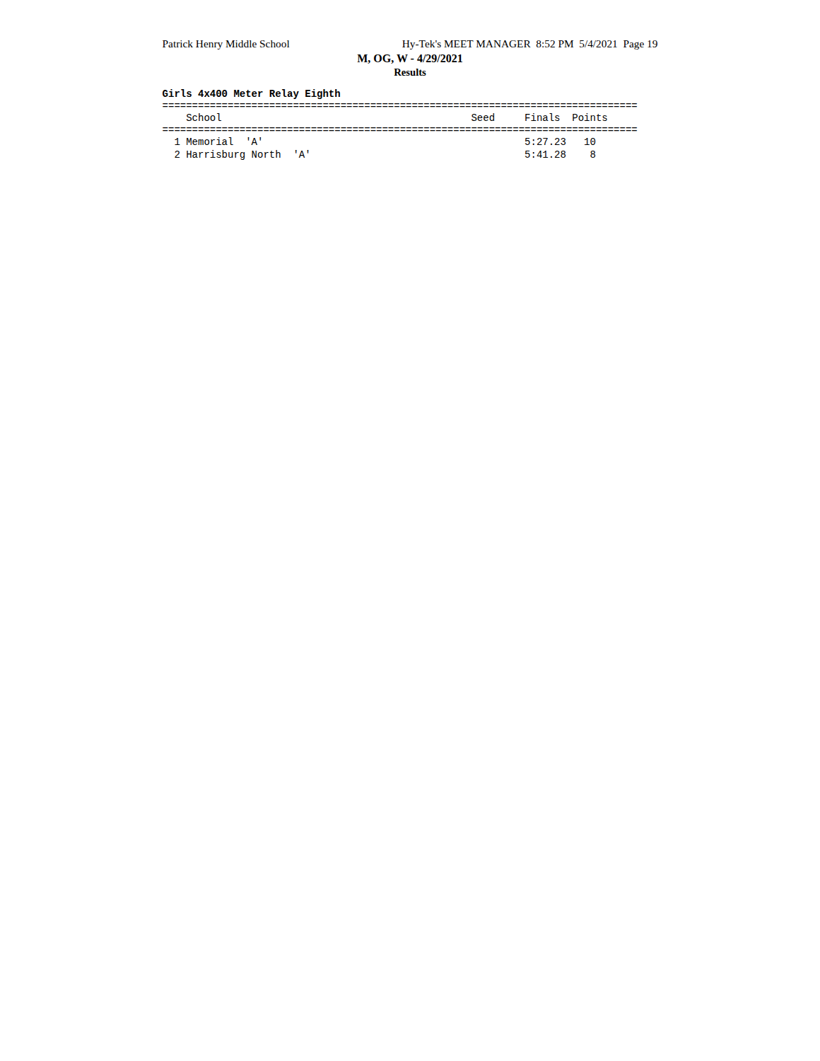Patrick Henry Middle School
Hy-Tek's MEET MANAGER 8:52 PM 5/4/2021 Page 19
M, OG, W - 4/29/2021 Results
Girls 4x400 Meter Relay Eighth ================================================================================ School Seed Finals Points ================================================================================ 1 Memorial 'A' 5:27.23 10 2 Harrisburg North 'A' 5:41.28 8